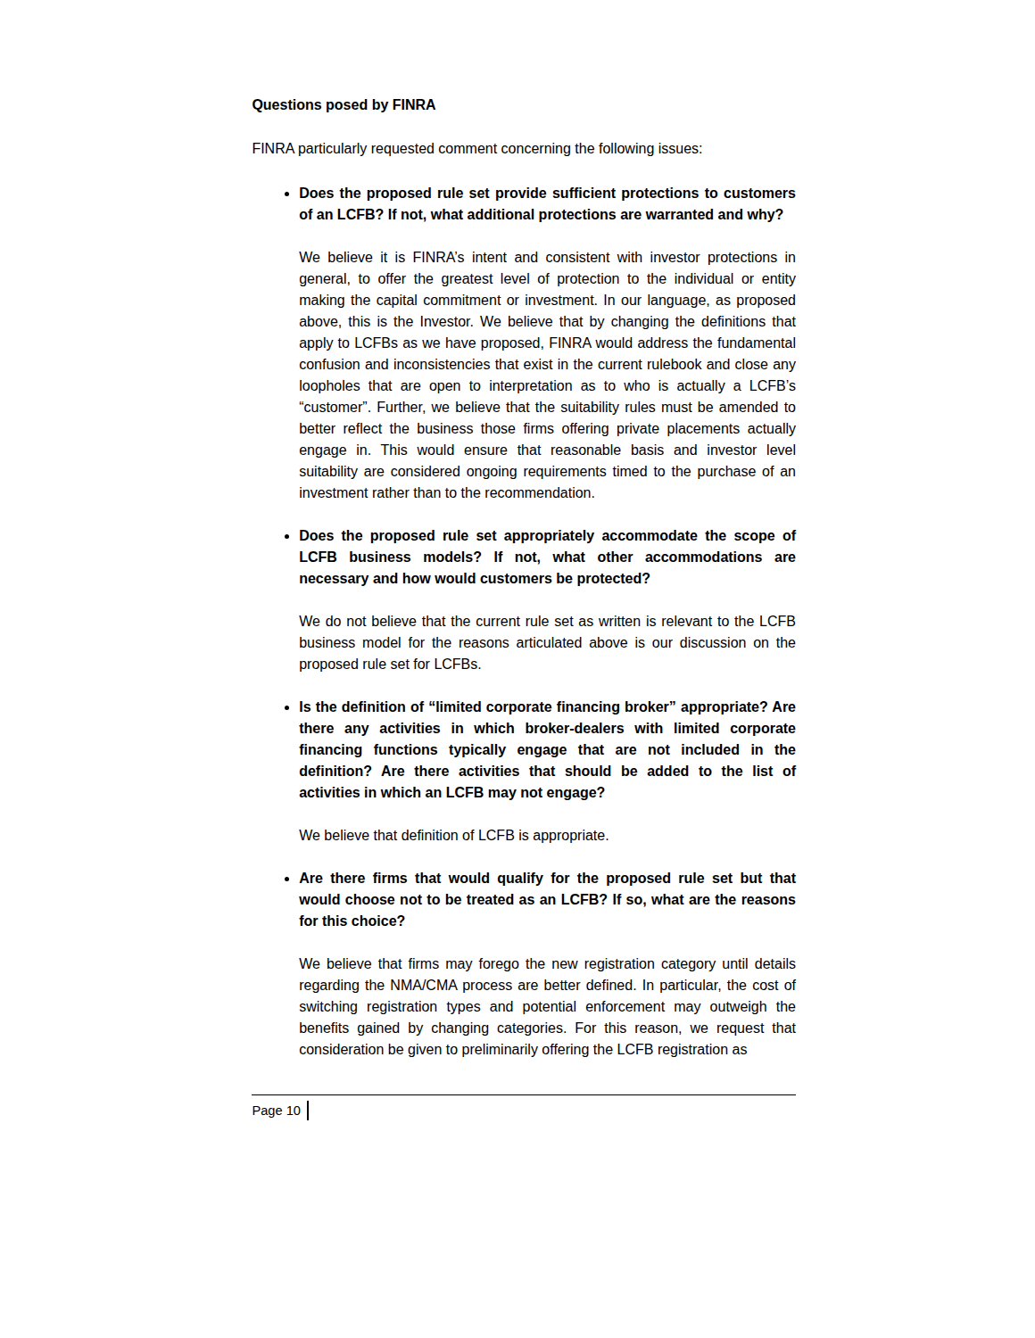Questions posed by FINRA
FINRA particularly requested comment concerning the following issues:
Does the proposed rule set provide sufficient protections to customers of an LCFB? If not, what additional protections are warranted and why?
We believe it is FINRA’s intent and consistent with investor protections in general, to offer the greatest level of protection to the individual or entity making the capital commitment or investment. In our language, as proposed above, this is the Investor. We believe that by changing the definitions that apply to LCFBs as we have proposed, FINRA would address the fundamental confusion and inconsistencies that exist in the current rulebook and close any loopholes that are open to interpretation as to who is actually a LCFB’s “customer”. Further, we believe that the suitability rules must be amended to better reflect the business those firms offering private placements actually engage in. This would ensure that reasonable basis and investor level suitability are considered ongoing requirements timed to the purchase of an investment rather than to the recommendation.
Does the proposed rule set appropriately accommodate the scope of LCFB business models? If not, what other accommodations are necessary and how would customers be protected?
We do not believe that the current rule set as written is relevant to the LCFB business model for the reasons articulated above is our discussion on the proposed rule set for LCFBs.
Is the definition of “limited corporate financing broker” appropriate? Are there any activities in which broker-dealers with limited corporate financing functions typically engage that are not included in the definition? Are there activities that should be added to the list of activities in which an LCFB may not engage?
We believe that definition of LCFB is appropriate.
Are there firms that would qualify for the proposed rule set but that would choose not to be treated as an LCFB? If so, what are the reasons for this choice?
We believe that firms may forego the new registration category until details regarding the NMA/CMA process are better defined. In particular, the cost of switching registration types and potential enforcement may outweigh the benefits gained by changing categories. For this reason, we request that consideration be given to preliminarily offering the LCFB registration as
Page 10